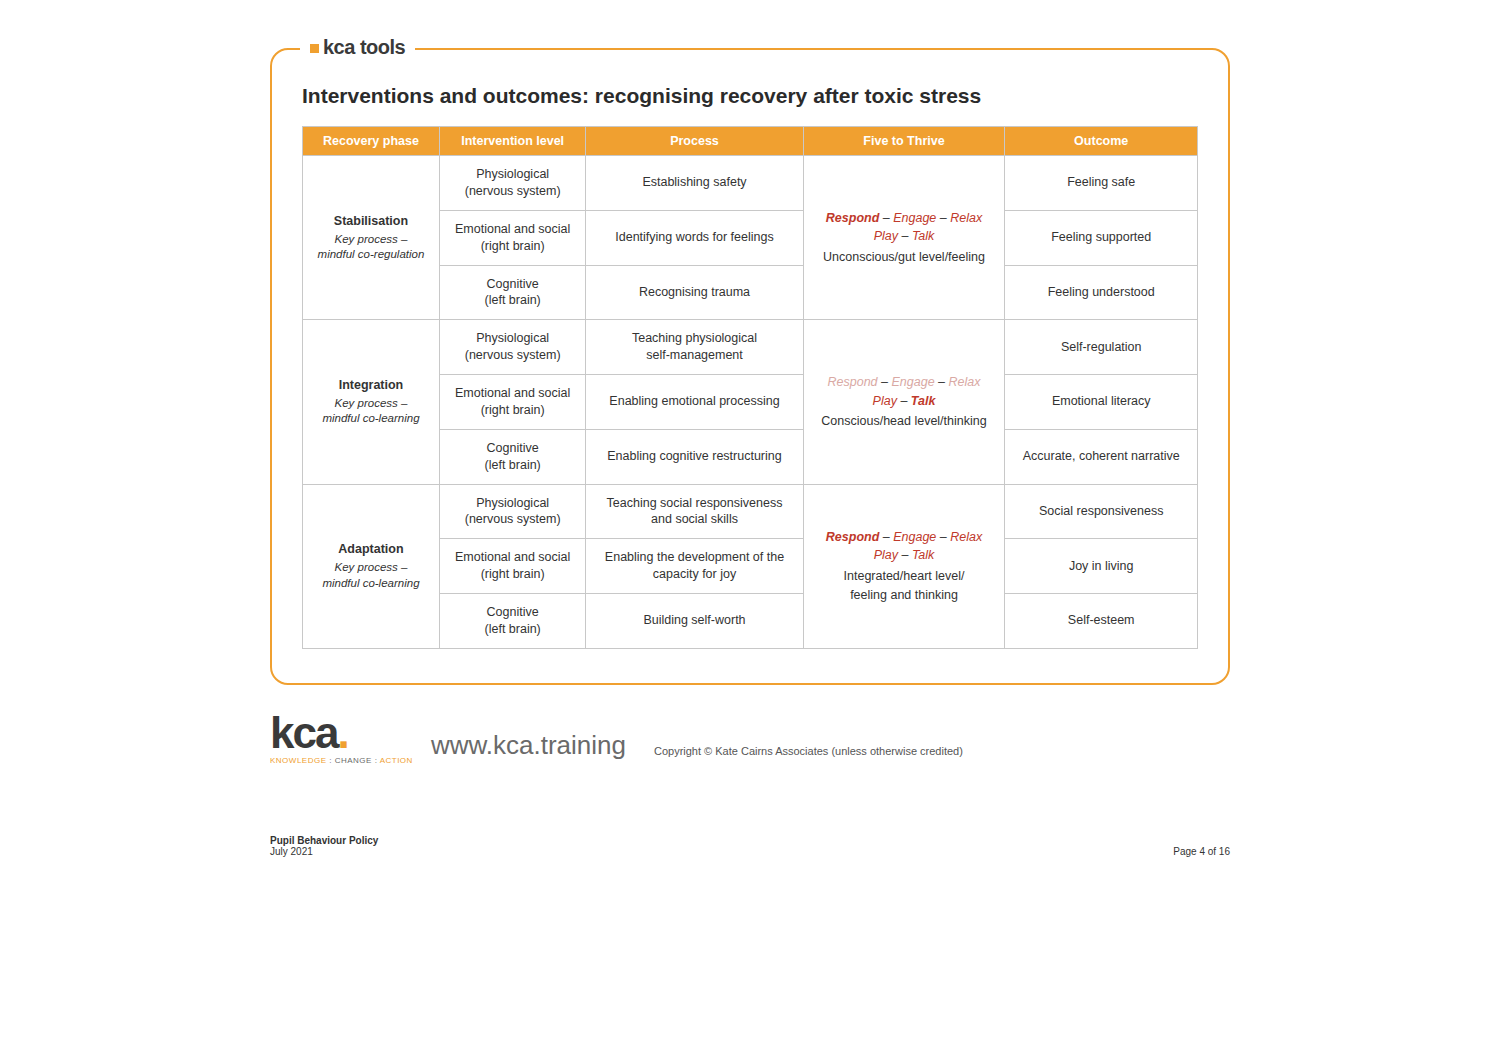kca tools
Interventions and outcomes: recognising recovery after toxic stress
| Recovery phase | Intervention level | Process | Five to Thrive | Outcome |
| --- | --- | --- | --- | --- |
| Stabilisation Key process – mindful co-regulation | Physiological (nervous system) | Establishing safety | Respond – Engage – Relax Play – Talk Unconscious/gut level/feeling | Feeling safe |
| Emotional and social (right brain) | Identifying words for feelings | Feeling supported |
| Cognitive (left brain) | Recognising trauma | Feeling understood |
| Integration Key process – mindful co-learning | Physiological (nervous system) | Teaching physiological self-management | Respond – Engage – Relax Play – Talk Conscious/head level/thinking | Self-regulation |
| Emotional and social (right brain) | Enabling emotional processing | Emotional literacy |
| Cognitive (left brain) | Enabling cognitive restructuring | Accurate, coherent narrative |
| Adaptation Key process – mindful co-learning | Physiological (nervous system) | Teaching social responsiveness and social skills | Respond – Engage – Relax Play – Talk Integrated/heart level/ feeling and thinking | Social responsiveness |
| Emotional and social (right brain) | Enabling the development of the capacity for joy | Joy in living |
| Cognitive (left brain) | Building self-worth | Self-esteem |
kca.
KNOWLEDGE : CHANGE : ACTION
www.kca.training
Copyright © Kate Cairns Associates (unless otherwise credited)
Pupil Behaviour Policy
July 2021
Page 4 of 16